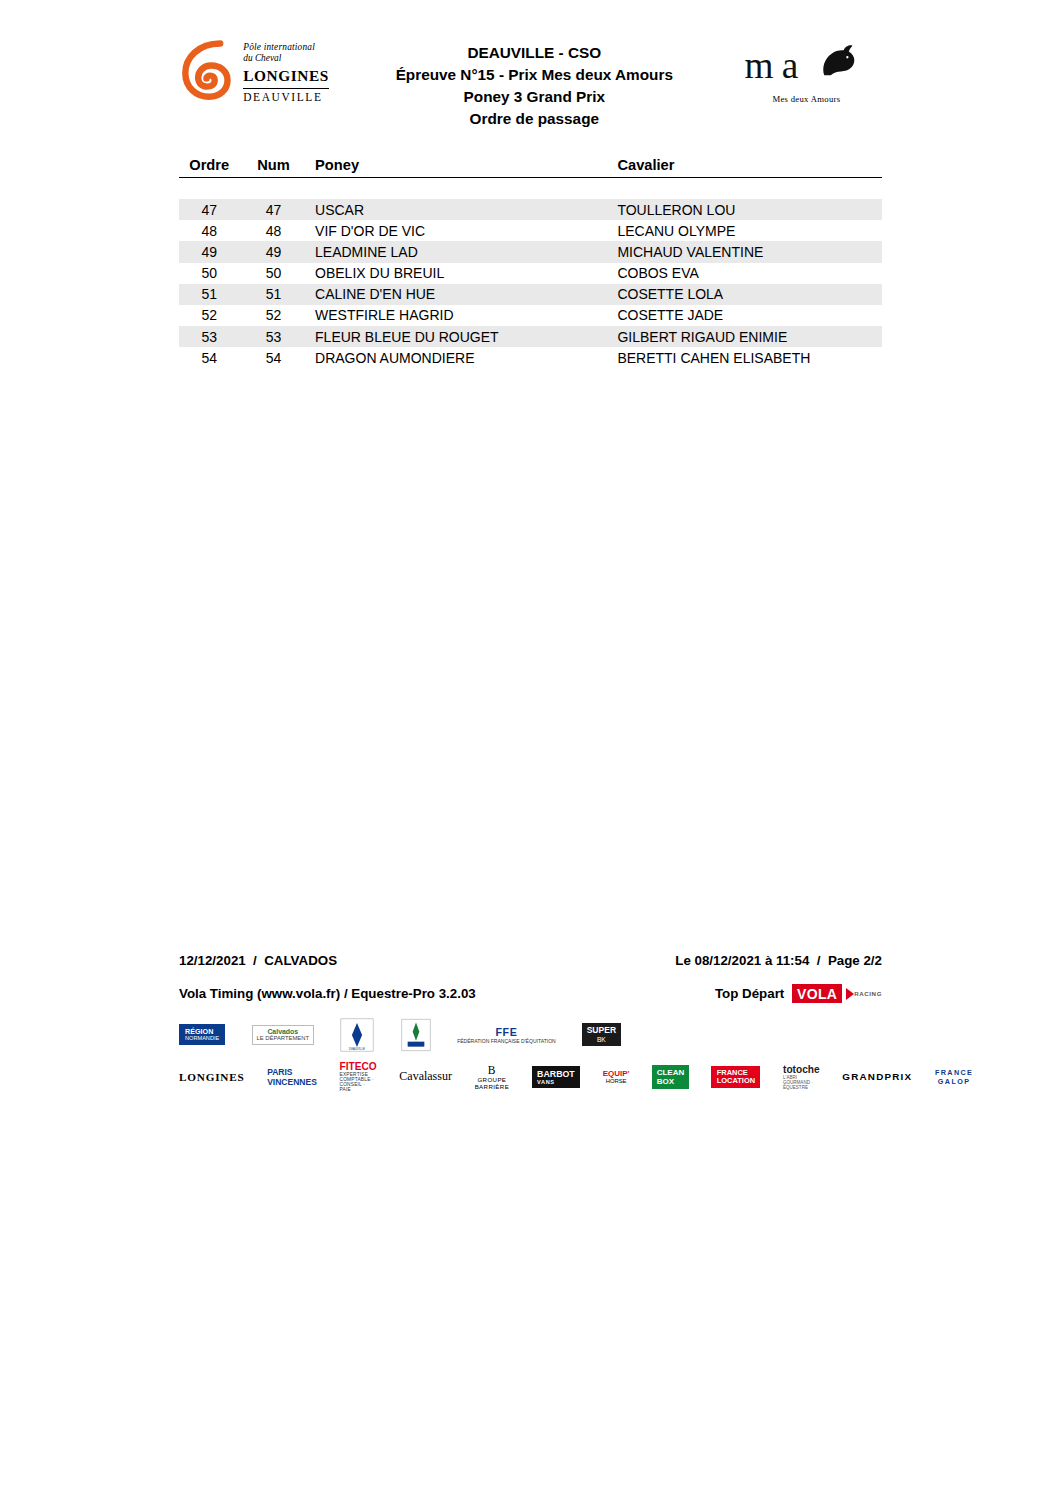Pôle international
du Cheval
LONGINES
DEAUVILLE
DEAUVILLE - CSO
Épreuve N°15 - Prix Mes deux Amours
Poney 3 Grand Prix
Ordre de passage
m a
Mes deux Amours
| Ordre | Num | Poney | Cavalier |
| --- | --- | --- | --- |
| 47 | 47 | USCAR | TOULLERON LOU |
| 48 | 48 | VIF D'OR DE VIC | LECANU OLYMPE |
| 49 | 49 | LEADMINE LAD | MICHAUD VALENTINE |
| 50 | 50 | OBELIX DU BREUIL | COBOS EVA |
| 51 | 51 | CALINE D'EN HUE | COSETTE LOLA |
| 52 | 52 | WESTFIRLE HAGRID | COSETTE JADE |
| 53 | 53 | FLEUR BLEUE DU ROUGET | GILBERT RIGAUD ENIMIE |
| 54 | 54 | DRAGON AUMONDIERE | BERETTI CAHEN ELISABETH |
12/12/2021 / CALVADOS
Le 08/12/2021 à 11:54 / Page 2/2
Vola Timing (www.vola.fr) / Equestre-Pro 3.2.03
Top Départ VOLA RACING
RÉGIONNORMANDIE
Calvados
LE DÉPARTEMENT
DEAUVILLE
FFE
FÉDÉRATION FRANÇAISE D'ÉQUITATION
SUPERBK
LONGINES
PARIS VINCENNES
FITECOEXPERTISE COMPTABLE · CONSEIL · PAIE
Cavalassur
B GROUPE
BARRIÈRE
BARBOTVANS
EQUIP'HORSE
CLEAN BOX
FRANCE
LOCATION
totocheL'ABRI GOURMAND · ÉQUESTRE
GRANDPRIX
FRANCEGALOP